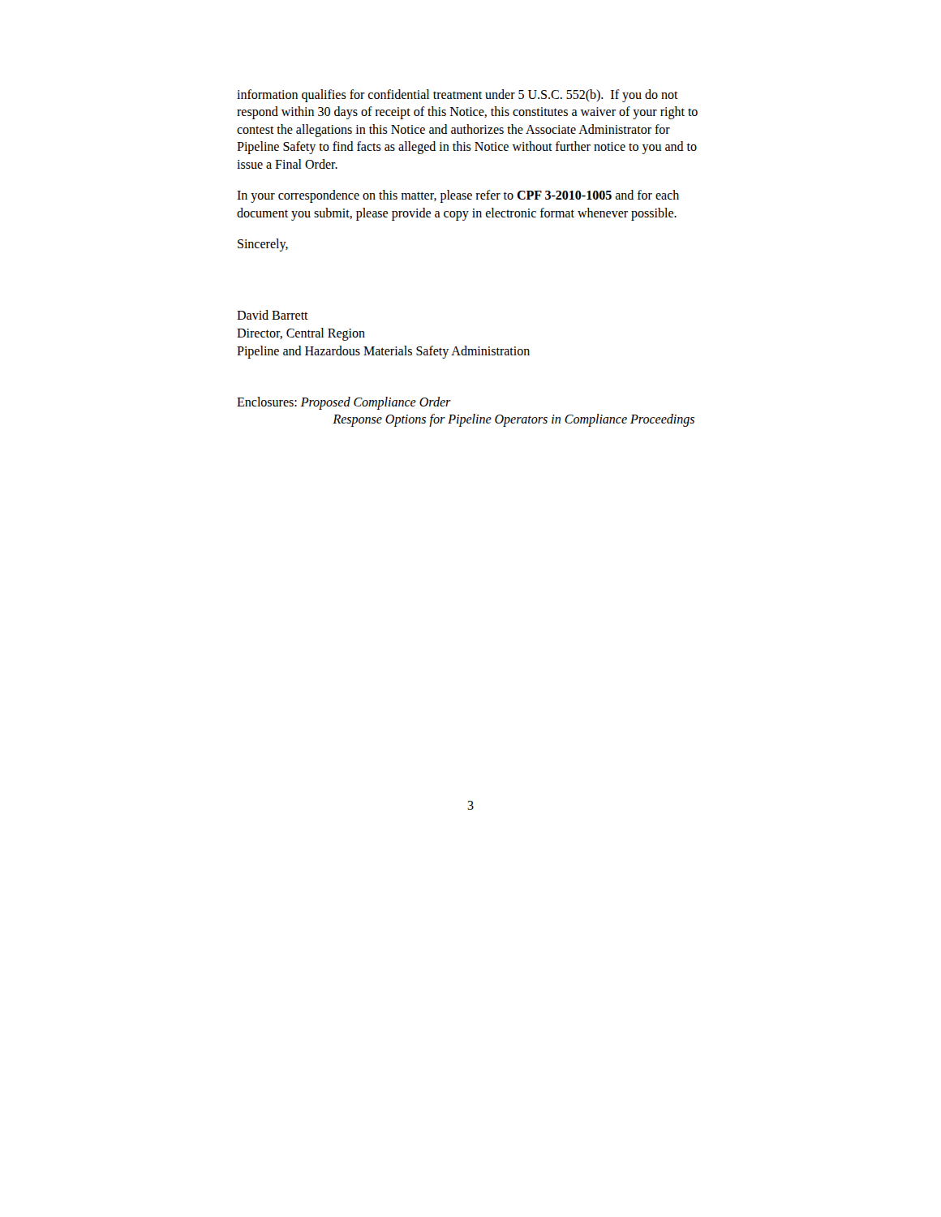information qualifies for confidential treatment under 5 U.S.C. 552(b). If you do not respond within 30 days of receipt of this Notice, this constitutes a waiver of your right to contest the allegations in this Notice and authorizes the Associate Administrator for Pipeline Safety to find facts as alleged in this Notice without further notice to you and to issue a Final Order.
In your correspondence on this matter, please refer to CPF 3-2010-1005 and for each document you submit, please provide a copy in electronic format whenever possible.
Sincerely,
David Barrett
Director, Central Region
Pipeline and Hazardous Materials Safety Administration
Enclosures: Proposed Compliance Order
Response Options for Pipeline Operators in Compliance Proceedings
3